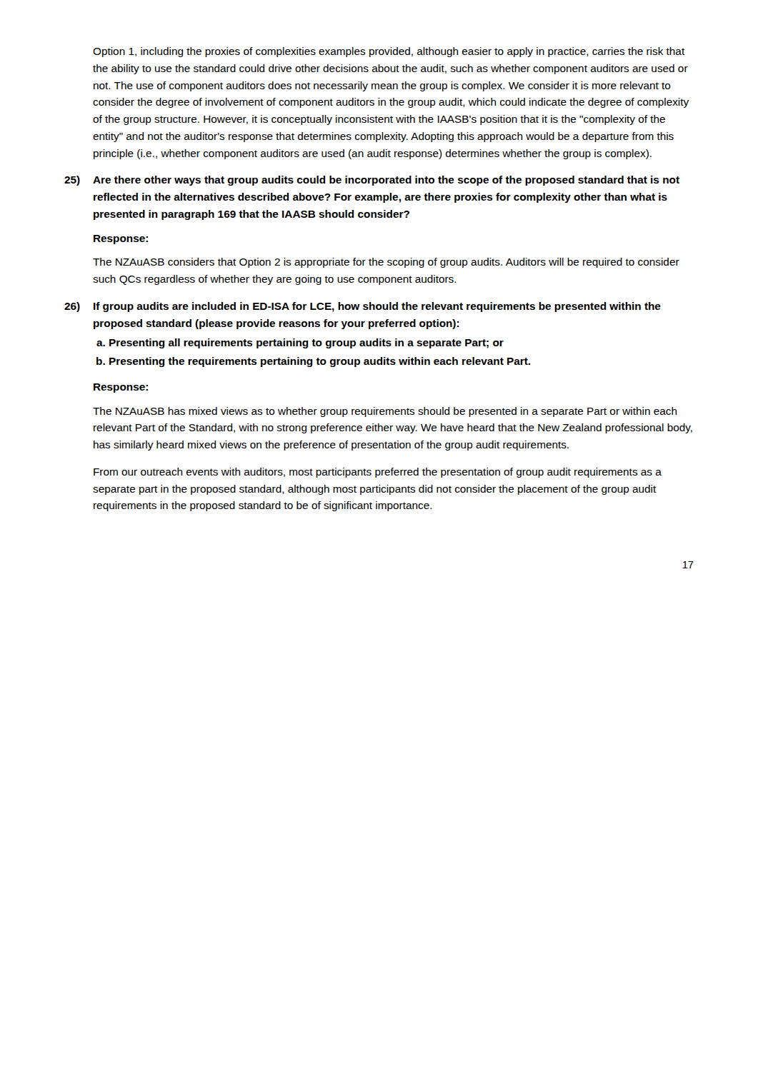Option 1, including the proxies of complexities examples provided, although easier to apply in practice, carries the risk that the ability to use the standard could drive other decisions about the audit, such as whether component auditors are used or not. The use of component auditors does not necessarily mean the group is complex. We consider it is more relevant to consider the degree of involvement of component auditors in the group audit, which could indicate the degree of complexity of the group structure. However, it is conceptually inconsistent with the IAASB's position that it is the "complexity of the entity" and not the auditor's response that determines complexity. Adopting this approach would be a departure from this principle (i.e., whether component auditors are used (an audit response) determines whether the group is complex).
25)
Are there other ways that group audits could be incorporated into the scope of the proposed standard that is not reflected in the alternatives described above? For example, are there proxies for complexity other than what is presented in paragraph 169 that the IAASB should consider?
Response:
The NZAuASB considers that Option 2 is appropriate for the scoping of group audits. Auditors will be required to consider such QCs regardless of whether they are going to use component auditors.
26)
If group audits are included in ED-ISA for LCE, how should the relevant requirements be presented within the proposed standard (please provide reasons for your preferred option):
Presenting all requirements pertaining to group audits in a separate Part; or
Presenting the requirements pertaining to group audits within each relevant Part.
Response:
The NZAuASB has mixed views as to whether group requirements should be presented in a separate Part or within each relevant Part of the Standard, with no strong preference either way. We have heard that the New Zealand professional body, has similarly heard mixed views on the preference of presentation of the group audit requirements.
From our outreach events with auditors, most participants preferred the presentation of group audit requirements as a separate part in the proposed standard, although most participants did not consider the placement of the group audit requirements in the proposed standard to be of significant importance.
17